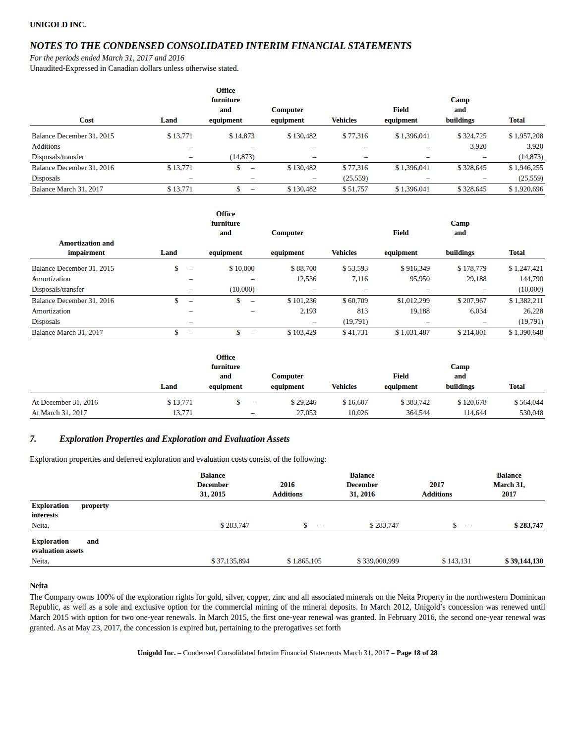UNIGOLD INC.
NOTES TO THE CONDENSED CONSOLIDATED INTERIM FINANCIAL STATEMENTS
For the periods ended March 31, 2017 and 2016
Unaudited-Expressed in Canadian dollars unless otherwise stated.
| | | Office furniture and | Computer | | Field | Camp and | |
| --- | --- | --- | --- | --- | --- | --- | --- |
| Cost | Land | equipment | equipment | Vehicles | equipment | buildings | Total |
| Balance December 31, 2015 | $ 13,771 | $ 14,873 | $ 130,482 | $ 77,316 | $ 1,396,041 | $ 324,725 | $ 1,957,208 |
| Additions | – | – | – | – | – | 3,920 | 3,920 |
| Disposals/transfer | – | (14,873) | – | – | – | – | (14,873) |
| Balance December 31, 2016 | $ 13,771 | $ – | $ 130,482 | $ 77,316 | $ 1,396,041 | $ 328,645 | $ 1,946,255 |
| Disposals | – | – | – | (25,559) | – | – | (25,559) |
| Balance March 31, 2017 | $ 13,771 | $ – | $ 130,482 | $ 51,757 | $ 1,396,041 | $ 328,645 | $ 1,920,696 |
| | | Office furniture and | Computer | | Field | Camp and | |
| --- | --- | --- | --- | --- | --- | --- | --- |
| Amortization and impairment | Land | equipment | equipment | Vehicles | equipment | buildings | Total |
| Balance December 31, 2015 | $ – | $ 10,000 | $ 88,700 | $ 53,593 | $ 916,349 | $ 178,779 | $ 1,247,421 |
| Amortization | – | – | 12,536 | 7,116 | 95,950 | 29,188 | 144,790 |
| Disposals/transfer | – | (10,000) | – | – | – | – | (10,000) |
| Balance December 31, 2016 | $ – | $ – | $ 101,236 | $ 60,709 | $1,012,299 | $ 207,967 | $ 1,382,211 |
| Amortization | – | – | 2,193 | 813 | 19,188 | 6,034 | 26,228 |
| Disposals | – | | – | (19,791) | – | – | (19,791) |
| Balance March 31, 2017 | $ – | $ – | $ 103,429 | $ 41,731 | $ 1,031,487 | $ 214,001 | $ 1,390,648 |
| | | Office furniture and | Computer | | Field | Camp and | |
| --- | --- | --- | --- | --- | --- | --- | --- |
| | Land | equipment | equipment | Vehicles | equipment | buildings | Total |
| At December 31, 2016 | $ 13,771 | $ – | $ 29,246 | $ 16,607 | $ 383,742 | $ 120,678 | $ 564,044 |
| At March 31, 2017 | 13,771 | – | 27,053 | 10,026 | 364,544 | 114,644 | 530,048 |
7. Exploration Properties and Exploration and Evaluation Assets
Exploration properties and deferred exploration and evaluation costs consist of the following:
| | Balance December 31, 2015 | 2016 Additions | Balance December 31, 2016 | 2017 Additions | Balance March 31, 2017 |
| --- | --- | --- | --- | --- | --- |
| Exploration property interests | | | | | |
| Neita, | $ 283,747 | $ – | $ 283,747 | $ – | $ 283,747 |
| Exploration and evaluation assets | | | | | |
| Neita, | $ 37,135,894 | $ 1,865,105 | $ 339,000,999 | $ 143,131 | $ 39,144,130 |
Neita
The Company owns 100% of the exploration rights for gold, silver, copper, zinc and all associated minerals on the Neita Property in the northwestern Dominican Republic, as well as a sole and exclusive option for the commercial mining of the mineral deposits. In March 2012, Unigold’s concession was renewed until March 2015 with option for two one-year renewals. In March 2015, the first one-year renewal was granted. In February 2016, the second one-year renewal was granted. As at May 23, 2017, the concession is expired but, pertaining to the prerogatives set forth
Unigold Inc. – Condensed Consolidated Interim Financial Statements March 31, 2017 – Page 18 of 28